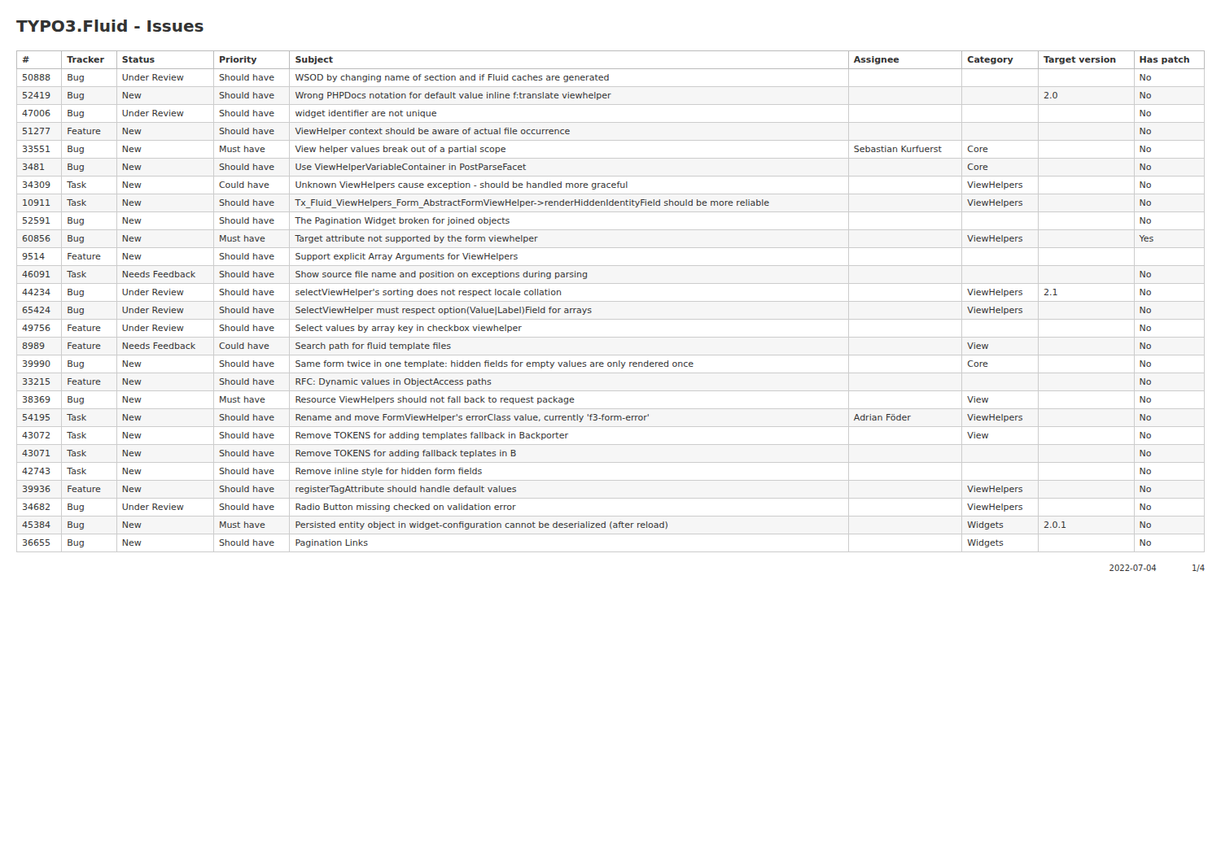TYPO3.Fluid - Issues
| # | Tracker | Status | Priority | Subject | Assignee | Category | Target version | Has patch |
| --- | --- | --- | --- | --- | --- | --- | --- | --- |
| 50888 | Bug | Under Review | Should have | WSOD by changing name of section and if Fluid caches are generated | | | | No |
| 52419 | Bug | New | Should have | Wrong PHPDocs notation for default value inline f:translate viewhelper | | | 2.0 | No |
| 47006 | Bug | Under Review | Should have | widget identifier are not unique | | | | No |
| 51277 | Feature | New | Should have | ViewHelper context should be aware of actual file occurrence | | | | No |
| 33551 | Bug | New | Must have | View helper values break out of a partial scope | Sebastian Kurfuerst | Core | | No |
| 3481 | Bug | New | Should have | Use ViewHelperVariableContainer in PostParseFacet | | Core | | No |
| 34309 | Task | New | Could have | Unknown ViewHelpers cause exception - should be handled more graceful | | ViewHelpers | | No |
| 10911 | Task | New | Should have | Tx_Fluid_ViewHelpers_Form_AbstractFormViewHelper->renderHiddenIdentityField should be more reliable | | ViewHelpers | | No |
| 52591 | Bug | New | Should have | The Pagination Widget broken for joined objects | | | | No |
| 60856 | Bug | New | Must have | Target attribute not supported by the form viewhelper | | ViewHelpers | | Yes |
| 9514 | Feature | New | Should have | Support explicit Array Arguments for ViewHelpers | | | | |
| 46091 | Task | Needs Feedback | Should have | Show source file name and position on exceptions during parsing | | | | No |
| 44234 | Bug | Under Review | Should have | selectViewHelper's sorting does not respect locale collation | | ViewHelpers | 2.1 | No |
| 65424 | Bug | Under Review | Should have | SelectViewHelper must respect option(Value/Label)Field for arrays | | ViewHelpers | | No |
| 49756 | Feature | Under Review | Should have | Select values by array key in checkbox viewhelper | | | | No |
| 8989 | Feature | Needs Feedback | Could have | Search path for fluid template files | | View | | No |
| 39990 | Bug | New | Should have | Same form twice in one template: hidden fields for empty values are only rendered once | | Core | | No |
| 33215 | Feature | New | Should have | RFC: Dynamic values in ObjectAccess paths | | | | No |
| 38369 | Bug | New | Must have | Resource ViewHelpers should not fall back to request package | | View | | No |
| 54195 | Task | New | Should have | Rename and move FormViewHelper's errorClass value, currently 'f3-form-error' | Adrian Föder | ViewHelpers | | No |
| 43072 | Task | New | Should have | Remove TOKENS for adding templates fallback in Backporter | | View | | No |
| 43071 | Task | New | Should have | Remove TOKENS for adding fallback teplates in B | | | | No |
| 42743 | Task | New | Should have | Remove inline style for hidden form fields | | | | No |
| 39936 | Feature | New | Should have | registerTagAttribute should handle default values | | ViewHelpers | | No |
| 34682 | Bug | Under Review | Should have | Radio Button missing checked on validation error | | ViewHelpers | | No |
| 45384 | Bug | New | Must have | Persisted entity object in widget-configuration cannot be deserialized (after reload) | | Widgets | 2.0.1 | No |
| 36655 | Bug | New | Should have | Pagination Links | | Widgets | | No |
2022-07-04 1/4